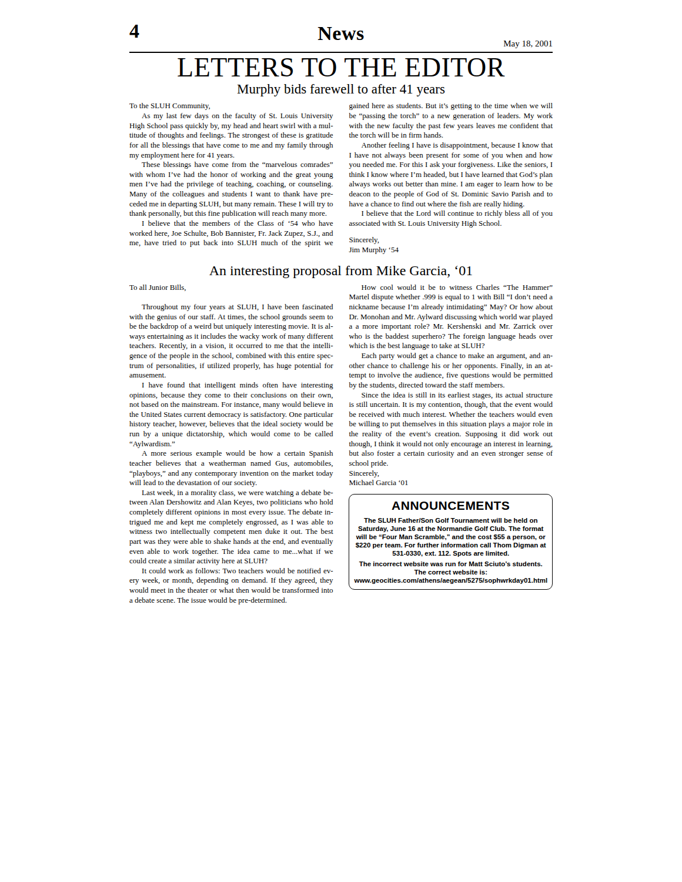4
News
May 18, 2001
LETTERS TO THE EDITOR
Murphy bids farewell to after 41 years
To the SLUH Community,
As my last few days on the faculty of St. Louis University High School pass quickly by, my head and heart swirl with a multitude of thoughts and feelings. The strongest of these is gratitude for all the blessings that have come to me and my family through my employment here for 41 years.
These blessings have come from the “marvelous comrades” with whom I’ve had the honor of working and the great young men I’ve had the privilege of teaching, coaching, or counseling. Many of the colleagues and students I want to thank have preceded me in departing SLUH, but many remain. These I will try to thank personally, but this fine publication will reach many more.
I believe that the members of the Class of ‘54 who have worked here, Joe Schulte, Bob Bannister, Fr. Jack Zupez, S.J., and me, have tried to put back into SLUH much of the spirit we gained here as students. But it’s getting to the time when we will be “passing the torch” to a new generation of leaders. My work with the new faculty the past few years leaves me confident that the torch will be in firm hands.
Another feeling I have is disappointment, because I know that I have not always been present for some of you when and how you needed me. For this I ask your forgiveness. Like the seniors, I think I know where I’m headed, but I have learned that God’s plan always works out better than mine. I am eager to learn how to be deacon to the people of God of St. Dominic Savio Parish and to have a chance to find out where the fish are really hiding.
I believe that the Lord will continue to richly bless all of you associated with St. Louis University High School.
Sincerely,
Jim Murphy ‘54
An interesting proposal from Mike Garcia, ‘01
To all Junior Bills,
Throughout my four years at SLUH, I have been fascinated with the genius of our staff. At times, the school grounds seem to be the backdrop of a weird but uniquely interesting movie. It is always entertaining as it includes the wacky work of many different teachers. Recently, in a vision, it occurred to me that the intelligence of the people in the school, combined with this entire spectrum of personalities, if utilized properly, has huge potential for amusement.
I have found that intelligent minds often have interesting opinions, because they come to their conclusions on their own, not based on the mainstream. For instance, many would believe in the United States current democracy is satisfactory. One particular history teacher, however, believes that the ideal society would be run by a unique dictatorship, which would come to be called “Aylwardism.”
A more serious example would be how a certain Spanish teacher believes that a weatherman named Gus, automobiles, “playboys,” and any contemporary invention on the market today will lead to the devastation of our society.
Last week, in a morality class, we were watching a debate between Alan Dershowitz and Alan Keyes, two politicians who hold completely different opinions in most every issue. The debate intrigued me and kept me completely engrossed, as I was able to witness two intellectually competent men duke it out. The best part was they were able to shake hands at the end, and eventually even able to work together. The idea came to me...what if we could create a similar activity here at SLUH?
It could work as follows: Two teachers would be notified every week, or month, depending on demand. If they agreed, they would meet in the theater or what then would be transformed into a debate scene. The issue would be pre-determined.
How cool would it be to witness Charles “The Hammer” Martel dispute whether .999 is equal to 1 with Bill “I don’t need a nickname because I’m already intimidating” May? Or how about Dr. Monohan and Mr. Aylward discussing which world war played a a more important role? Mr. Kershenski and Mr. Zarrick over who is the baddest superhero? The foreign language heads over which is the best language to take at SLUH?
Each party would get a chance to make an argument, and another chance to challenge his or her opponents. Finally, in an attempt to involve the audience, five questions would be permitted by the students, directed toward the staff members.
Since the idea is still in its earliest stages, its actual structure is still uncertain. It is my contention, though, that the event would be received with much interest. Whether the teachers would even be willing to put themselves in this situation plays a major role in the reality of the event’s creation. Supposing it did work out though, I think it would not only encourage an interest in learning, but also foster a certain curiosity and an even stronger sense of school pride.
Sincerely,
Michael Garcia ‘01
ANNOUNCEMENTS
The SLUH Father/Son Golf Tournament will be held on Saturday, June 16 at the Normandie Golf Club. The format will be “Four Man Scramble,” and the cost $55 a person, or $220 per team. For further information call Thom Digman at 531-0330, ext. 112. Spots are limited.
The incorrect website was run for Matt Sciuto’s students. The correct website is: www.geocities.com/athens/aegean/5275/sophwrkday01.html